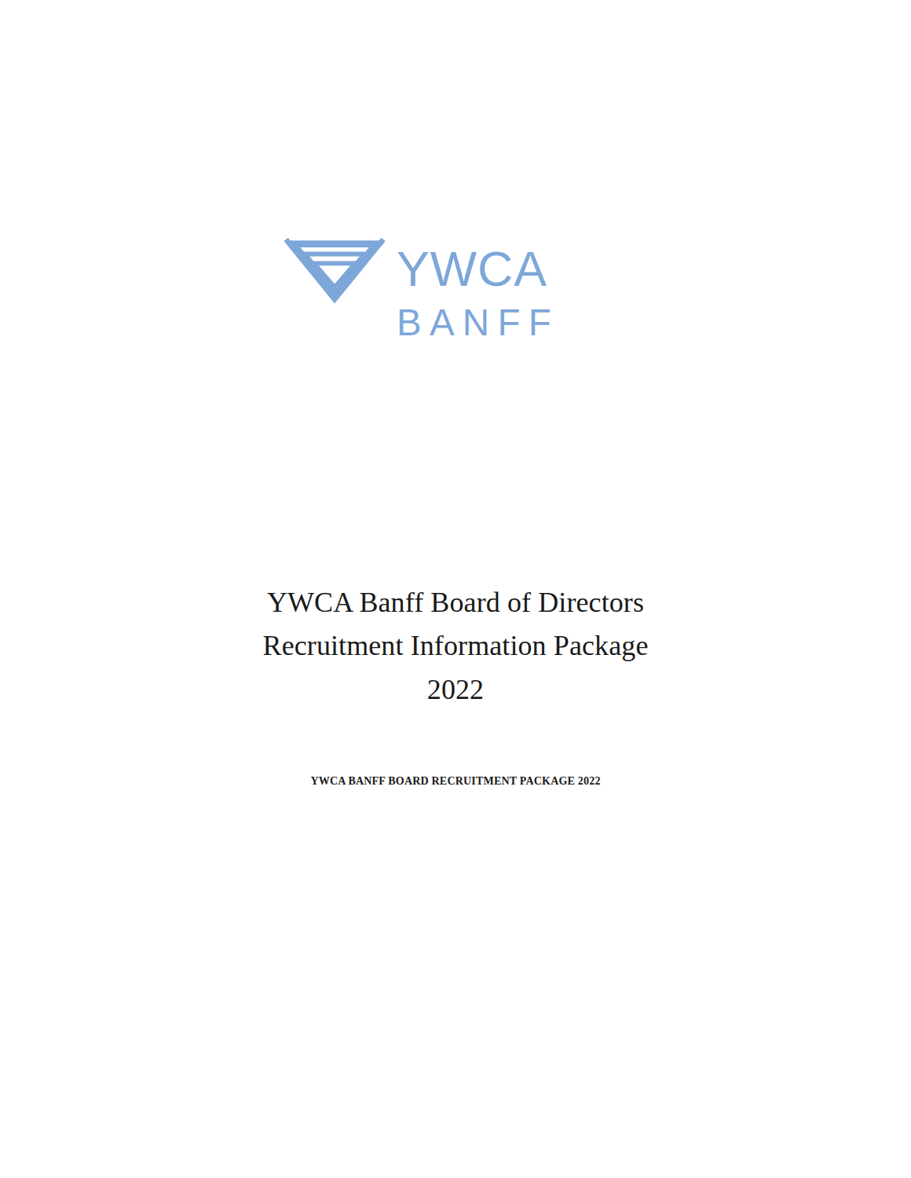YWCA BANFF
YWCA Banff Board of Directors Recruitment Information Package 2022
YWCA BANFF BOARD RECRUITMENT PACKAGE 2022